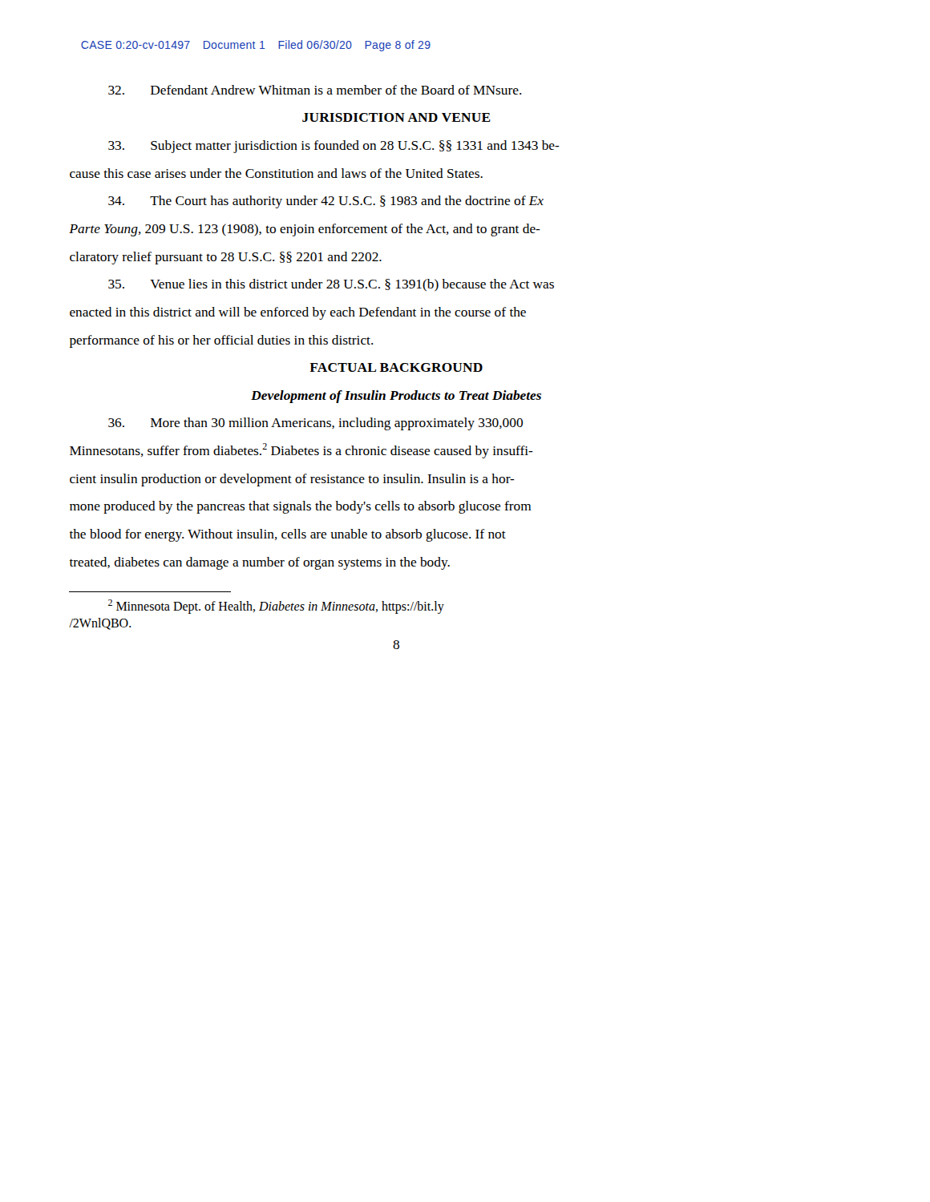CASE 0:20-cv-01497 Document 1 Filed 06/30/20 Page 8 of 29
32. Defendant Andrew Whitman is a member of the Board of MNsure.
JURISDICTION AND VENUE
33. Subject matter jurisdiction is founded on 28 U.S.C. §§ 1331 and 1343 be-
cause this case arises under the Constitution and laws of the United States.
34. The Court has authority under 42 U.S.C. § 1983 and the doctrine of Ex
Parte Young, 209 U.S. 123 (1908), to enjoin enforcement of the Act, and to grant de-
claratory relief pursuant to 28 U.S.C. §§ 2201 and 2202.
35. Venue lies in this district under 28 U.S.C. § 1391(b) because the Act was
enacted in this district and will be enforced by each Defendant in the course of the
performance of his or her official duties in this district.
FACTUAL BACKGROUND
Development of Insulin Products to Treat Diabetes
36. More than 30 million Americans, including approximately 330,000
Minnesotans, suffer from diabetes.2 Diabetes is a chronic disease caused by insuffi-
cient insulin production or development of resistance to insulin. Insulin is a hor-
mone produced by the pancreas that signals the body's cells to absorb glucose from
the blood for energy. Without insulin, cells are unable to absorb glucose. If not
treated, diabetes can damage a number of organ systems in the body.
2 Minnesota Dept. of Health, Diabetes in Minnesota, https://bit.ly
/2WnlQBO.
8